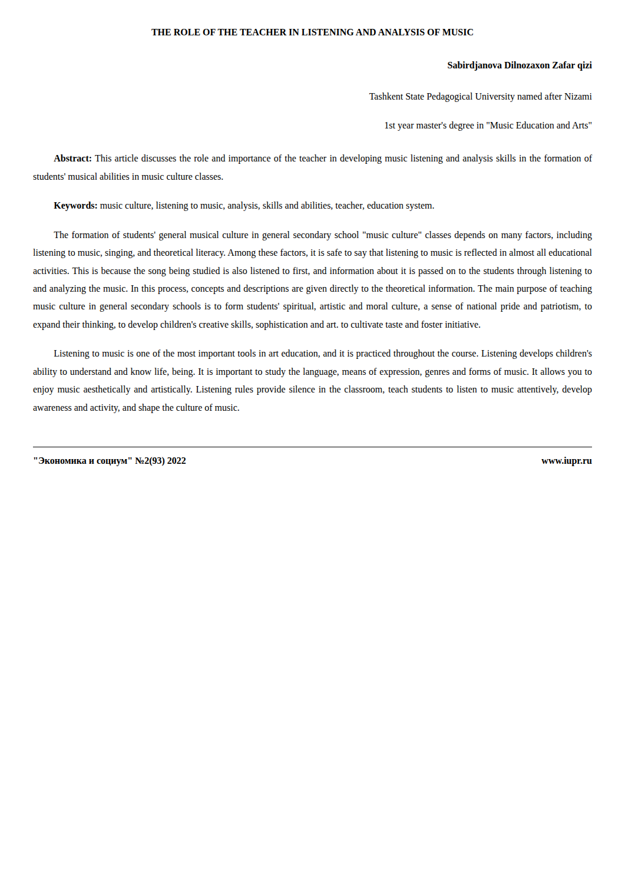The Role of the Teacher in Listening and Analysis of Music
Sabirdjanova Dilnozaxon Zafar qizi
Tashkent State Pedagogical University named after Nizami
1st year master's degree in "Music Education and Arts"
Abstract: This article discusses the role and importance of the teacher in developing music listening and analysis skills in the formation of students' musical abilities in music culture classes.
Keywords: music culture, listening to music, analysis, skills and abilities, teacher, education system.
The formation of students' general musical culture in general secondary school "music culture" classes depends on many factors, including listening to music, singing, and theoretical literacy. Among these factors, it is safe to say that listening to music is reflected in almost all educational activities. This is because the song being studied is also listened to first, and information about it is passed on to the students through listening to and analyzing the music. In this process, concepts and descriptions are given directly to the theoretical information. The main purpose of teaching music culture in general secondary schools is to form students' spiritual, artistic and moral culture, a sense of national pride and patriotism, to expand their thinking, to develop children's creative skills, sophistication and art. to cultivate taste and foster initiative.
Listening to music is one of the most important tools in art education, and it is practiced throughout the course. Listening develops children's ability to understand and know life, being. It is important to study the language, means of expression, genres and forms of music. It allows you to enjoy music aesthetically and artistically. Listening rules provide silence in the classroom, teach students to listen to music attentively, develop awareness and activity, and shape the culture of music.
"Экономика и социум" №2(93) 2022 www.iupr.ru